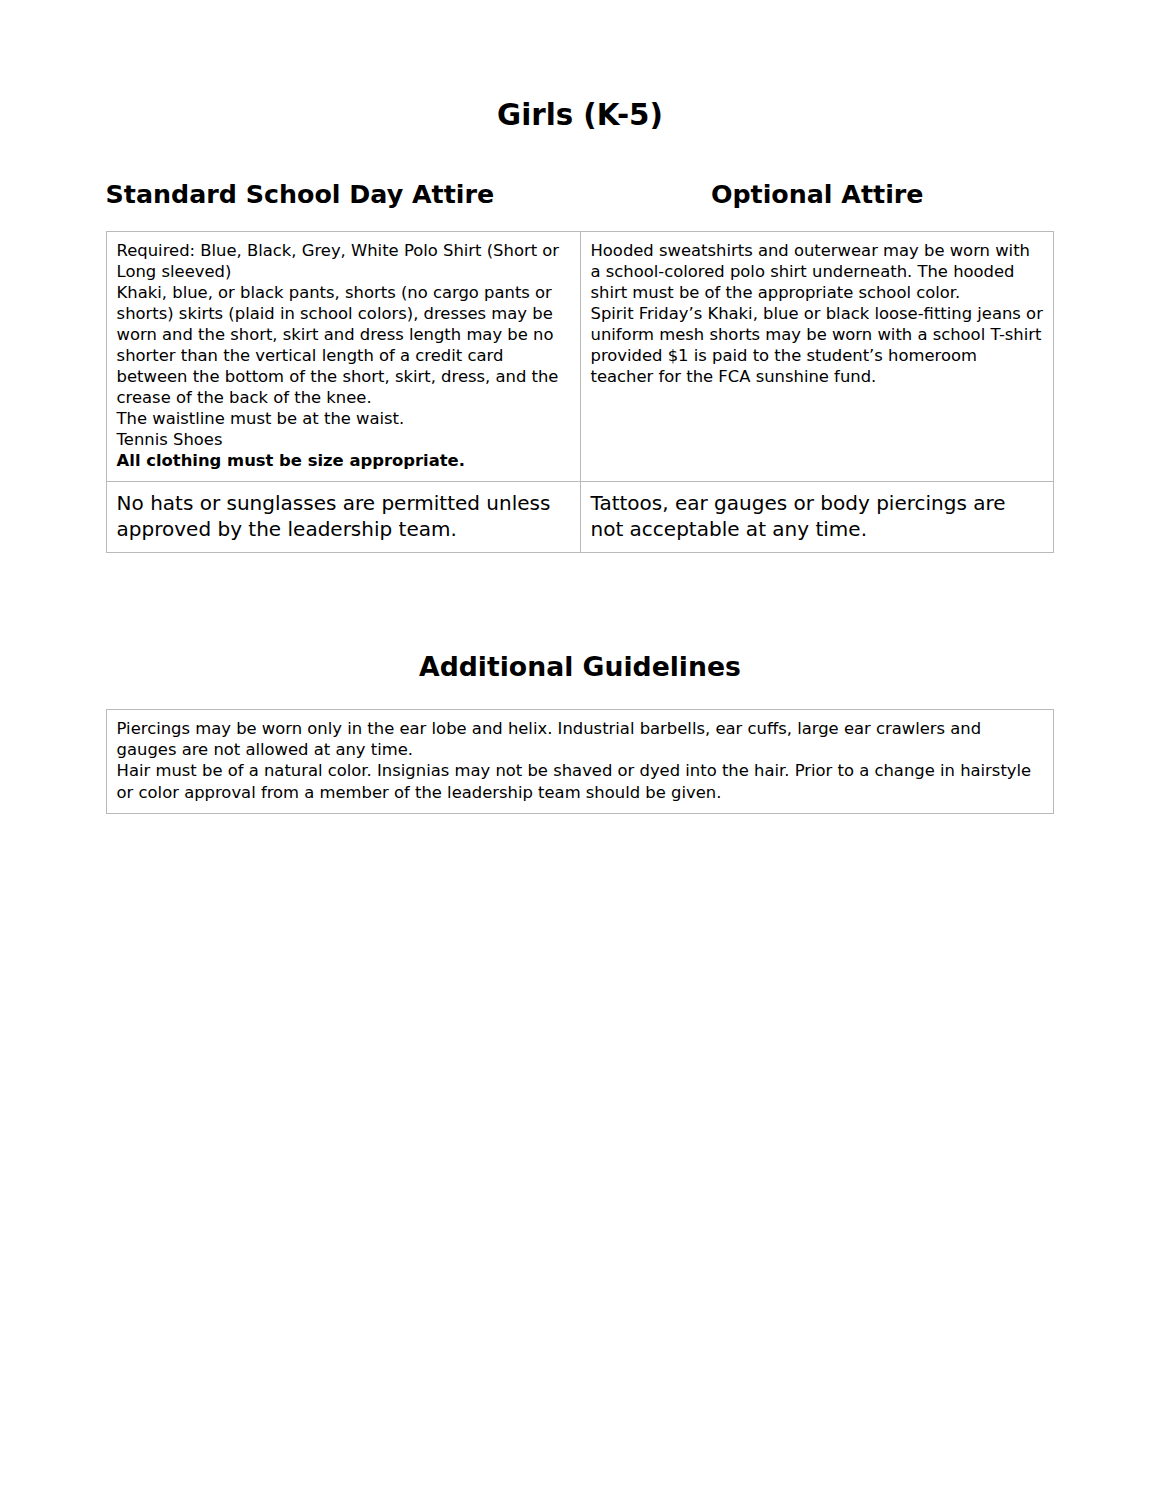Girls (K-5)
| Standard School Day Attire | Optional Attire |
| Required: Blue, Black, Grey, White Polo Shirt (Short or Long sleeved) Khaki, blue, or black pants, shorts (no cargo pants or shorts) skirts (plaid in school colors), dresses may be worn and the short, skirt and dress length may be no shorter than the vertical length of a credit card between the bottom of the short, skirt, dress, and the crease of the back of the knee. The waistline must be at the waist. Tennis Shoes All clothing must be size appropriate. | Hooded sweatshirts and outerwear may be worn with a school-colored polo shirt underneath. The hooded shirt must be of the appropriate school color. Spirit Friday’s Khaki, blue or black loose-fitting jeans or uniform mesh shorts may be worn with a school T-shirt provided $1 is paid to the student’s homeroom teacher for the FCA sunshine fund. |
| No hats or sunglasses are permitted unless approved by the leadership team. | Tattoos, ear gauges or body piercings are not acceptable at any time. |
Additional Guidelines
| Piercings may be worn only in the ear lobe and helix. Industrial barbells, ear cuffs, large ear crawlers and gauges are not allowed at any time. Hair must be of a natural color. Insignias may not be shaved or dyed into the hair. Prior to a change in hairstyle or color approval from a member of the leadership team should be given. |